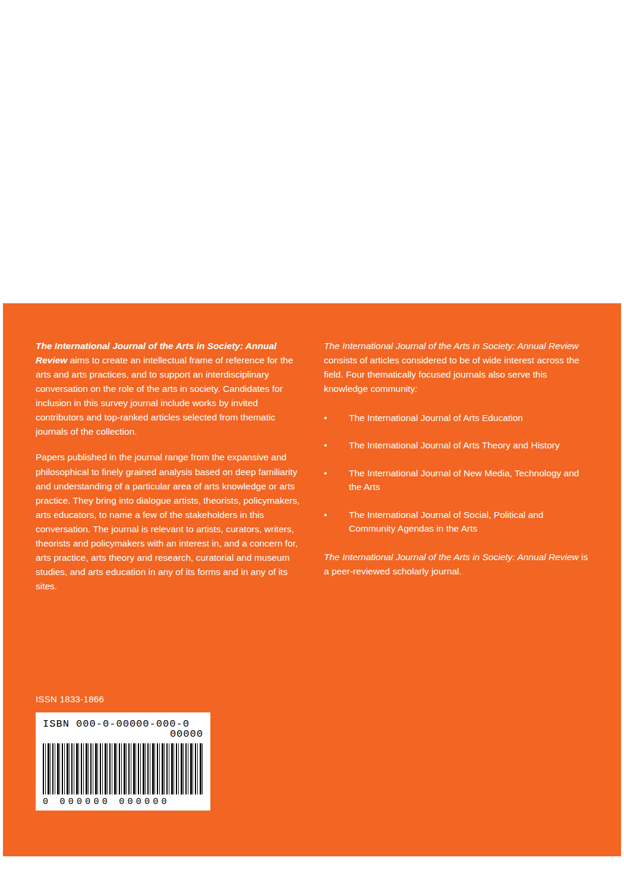The International Journal of the Arts in Society: Annual Review aims to create an intellectual frame of reference for the arts and arts practices, and to support an interdisciplinary conversation on the role of the arts in society. Candidates for inclusion in this survey journal include works by invited contributors and top-ranked articles selected from thematic journals of the collection.
Papers published in the journal range from the expansive and philosophical to finely grained analysis based on deep familiarity and understanding of a particular area of arts knowledge or arts practice. They bring into dialogue artists, theorists, policymakers, arts educators, to name a few of the stakeholders in this conversation. The journal is relevant to artists, curators, writers, theorists and policymakers with an interest in, and a concern for, arts practice, arts theory and research, curatorial and museum studies, and arts education in any of its forms and in any of its sites.
The International Journal of the Arts in Society: Annual Review consists of articles considered to be of wide interest across the field. Four thematically focused journals also serve this knowledge community:
The International Journal of Arts Education
The International Journal of Arts Theory and History
The International Journal of New Media, Technology and the Arts
The International Journal of Social, Political and Community Agendas in the Arts
The International Journal of the Arts in Society: Annual Review is a peer-reviewed scholarly journal.
ISSN 1833-1866
ISBN 000-0-00000-000-0
00000
0 000000 000000